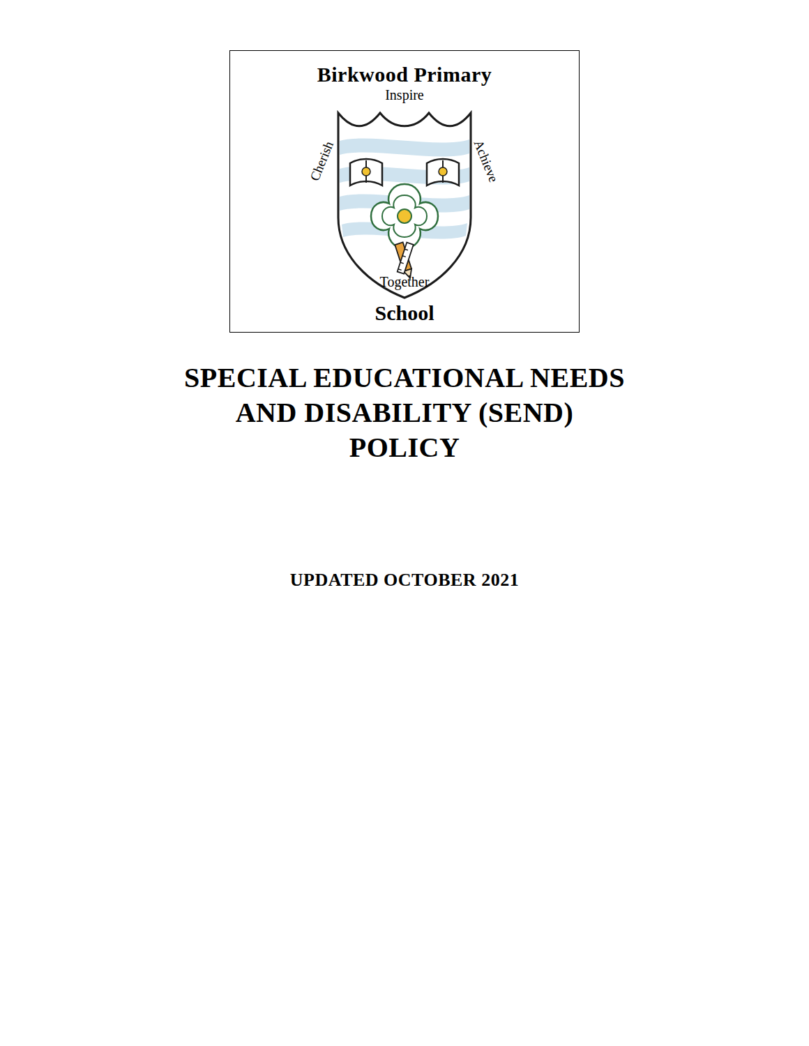Birkwood Primary
Inspire
Cherish Achieve
Together
School
SPECIAL EDUCATIONAL NEEDS AND DISABILITY (SEND) POLICY
UPDATED OCTOBER 2021